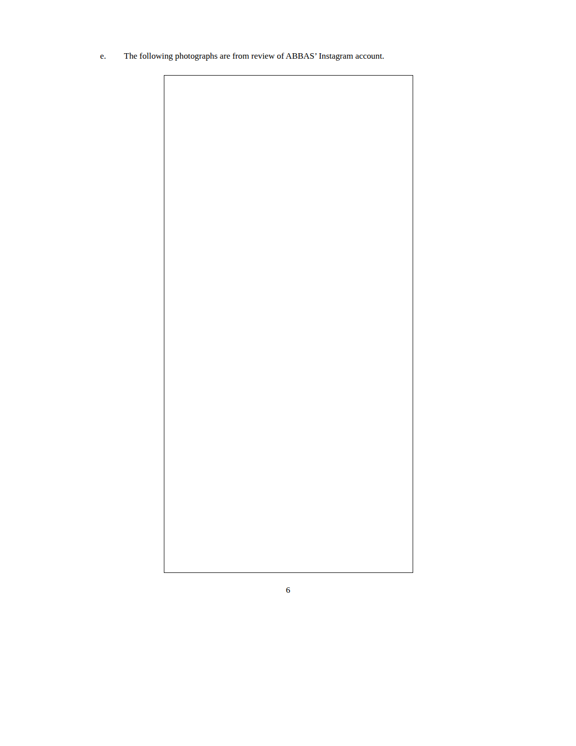e. The following photographs are from review of ABBAS’ Instagram account.
6